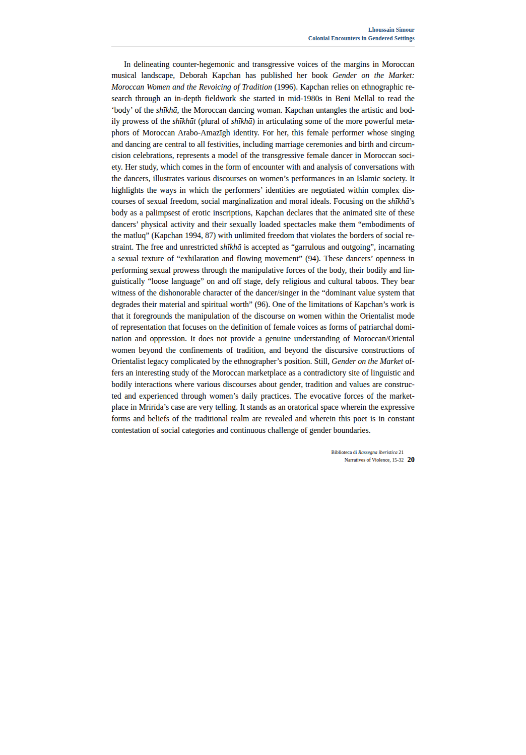Lhoussain Simour
Colonial Encounters in Gendered Settings
In delineating counter-hegemonic and transgressive voices of the margins in Moroccan musical landscape, Deborah Kapchan has published her book Gender on the Market: Moroccan Women and the Revoicing of Tradition (1996). Kapchan relies on ethnographic research through an in-depth fieldwork she started in mid-1980s in Beni Mellal to read the ‘body’ of the shīkhā, the Moroccan dancing woman. Kapchan untangles the artistic and bodily prowess of the shīkhāt (plural of shīkhā) in articulating some of the more powerful metaphors of Moroccan Arabo-Amazīgh identity. For her, this female performer whose singing and dancing are central to all festivities, including marriage ceremonies and birth and circumcision celebrations, represents a model of the transgressive female dancer in Moroccan society. Her study, which comes in the form of encounter with and analysis of conversations with the dancers, illustrates various discourses on women’s performances in an Islamic society. It highlights the ways in which the performers’ identities are negotiated within complex discourses of sexual freedom, social marginalization and moral ideals. Focusing on the shīkhā’s body as a palimpsest of erotic inscriptions, Kapchan declares that the animated site of these dancers’ physical activity and their sexually loaded spectacles make them “embodiments of the matluq” (Kapchan 1994, 87) with unlimited freedom that violates the borders of social restraint. The free and unrestricted shīkhā is accepted as “garrulous and outgoing”, incarnating a sexual texture of “exhilaration and flowing movement” (94). These dancers’ openness in performing sexual prowess through the manipulative forces of the body, their bodily and linguistically “loose language” on and off stage, defy religious and cultural taboos. They bear witness of the dishonorable character of the dancer/singer in the “dominant value system that degrades their material and spiritual worth” (96). One of the limitations of Kapchan’s work is that it foregrounds the manipulation of the discourse on women within the Orientalist mode of representation that focuses on the definition of female voices as forms of patriarchal domination and oppression. It does not provide a genuine understanding of Moroccan/Oriental women beyond the confinements of tradition, and beyond the discursive constructions of Orientalist legacy complicated by the ethnographer’s position. Still, Gender on the Market offers an interesting study of the Moroccan marketplace as a contradictory site of linguistic and bodily interactions where various discourses about gender, tradition and values are constructed and experienced through women’s daily practices. The evocative forces of the marketplace in Mrīrīda’s case are very telling. It stands as an oratorical space wherein the expressive forms and beliefs of the traditional realm are revealed and wherein this poet is in constant contestation of social categories and continuous challenge of gender boundaries.
Biblioteca di Rassegna iberistica 21
Narratives of Violence, 15-3220